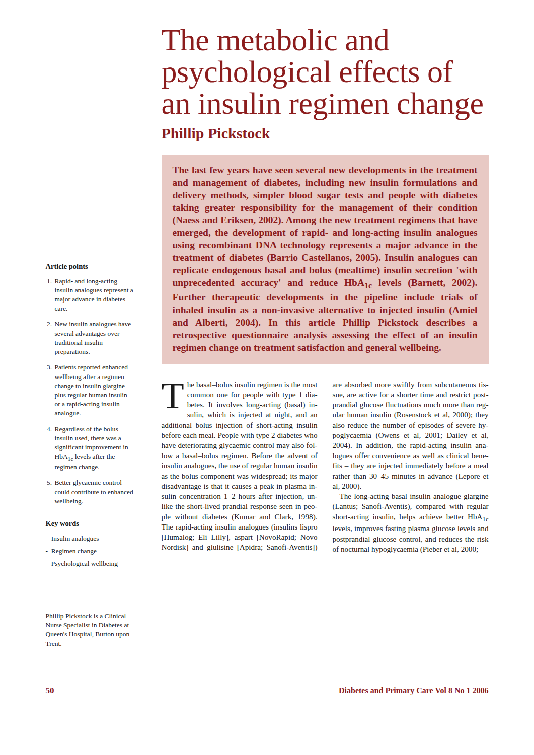The metabolic and psychological effects of an insulin regimen change
Phillip Pickstock
Article points
Rapid- and long-acting insulin analogues represent a major advance in diabetes care.
New insulin analogues have several advantages over traditional insulin preparations.
Patients reported enhanced wellbeing after a regimen change to insulin glargine plus regular human insulin or a rapid-acting insulin analogue.
Regardless of the bolus insulin used, there was a significant improvement in HbA1c levels after the regimen change.
Better glycaemic control could contribute to enhanced wellbeing.
Key words
- Insulin analogues
- Regimen change
- Psychological wellbeing
Phillip Pickstock is a Clinical Nurse Specialist in Diabetes at Queen's Hospital, Burton upon Trent.
The last few years have seen several new developments in the treatment and management of diabetes, including new insulin formulations and delivery methods, simpler blood sugar tests and people with diabetes taking greater responsibility for the management of their condition (Naess and Eriksen, 2002). Among the new treatment regimens that have emerged, the development of rapid- and long-acting insulin analogues using recombinant DNA technology represents a major advance in the treatment of diabetes (Barrio Castellanos, 2005). Insulin analogues can replicate endogenous basal and bolus (mealtime) insulin secretion 'with unprecedented accuracy' and reduce HbA1c levels (Barnett, 2002). Further therapeutic developments in the pipeline include trials of inhaled insulin as a non-invasive alternative to injected insulin (Amiel and Alberti, 2004). In this article Phillip Pickstock describes a retrospective questionnaire analysis assessing the effect of an insulin regimen change on treatment satisfaction and general wellbeing.
The basal–bolus insulin regimen is the most common one for people with type 1 diabetes. It involves long-acting (basal) insulin, which is injected at night, and an additional bolus injection of short-acting insulin before each meal. People with type 2 diabetes who have deteriorating glycaemic control may also follow a basal–bolus regimen. Before the advent of insulin analogues, the use of regular human insulin as the bolus component was widespread; its major disadvantage is that it causes a peak in plasma insulin concentration 1–2 hours after injection, unlike the short-lived prandial response seen in people without diabetes (Kumar and Clark, 1998). The rapid-acting insulin analogues (insulins lispro [Humalog; Eli Lilly], aspart [NovoRapid; Novo Nordisk] and glulisine [Apidra; Sanofi-Aventis]) are absorbed more swiftly from subcutaneous tissue, are active for a shorter time and restrict postprandial glucose fluctuations much more than regular human insulin (Rosenstock et al, 2000); they also reduce the number of episodes of severe hypoglycaemia (Owens et al, 2001; Dailey et al, 2004). In addition, the rapid-acting insulin analogues offer convenience as well as clinical benefits – they are injected immediately before a meal rather than 30–45 minutes in advance (Lepore et al, 2000).
The long-acting basal insulin analogue glargine (Lantus; Sanofi-Aventis), compared with regular short-acting insulin, helps achieve better HbA1c levels, improves fasting plasma glucose levels and postprandial glucose control, and reduces the risk of nocturnal hypoglycaemia (Pieber et al, 2000;
50 Diabetes and Primary Care Vol 8 No 1 2006